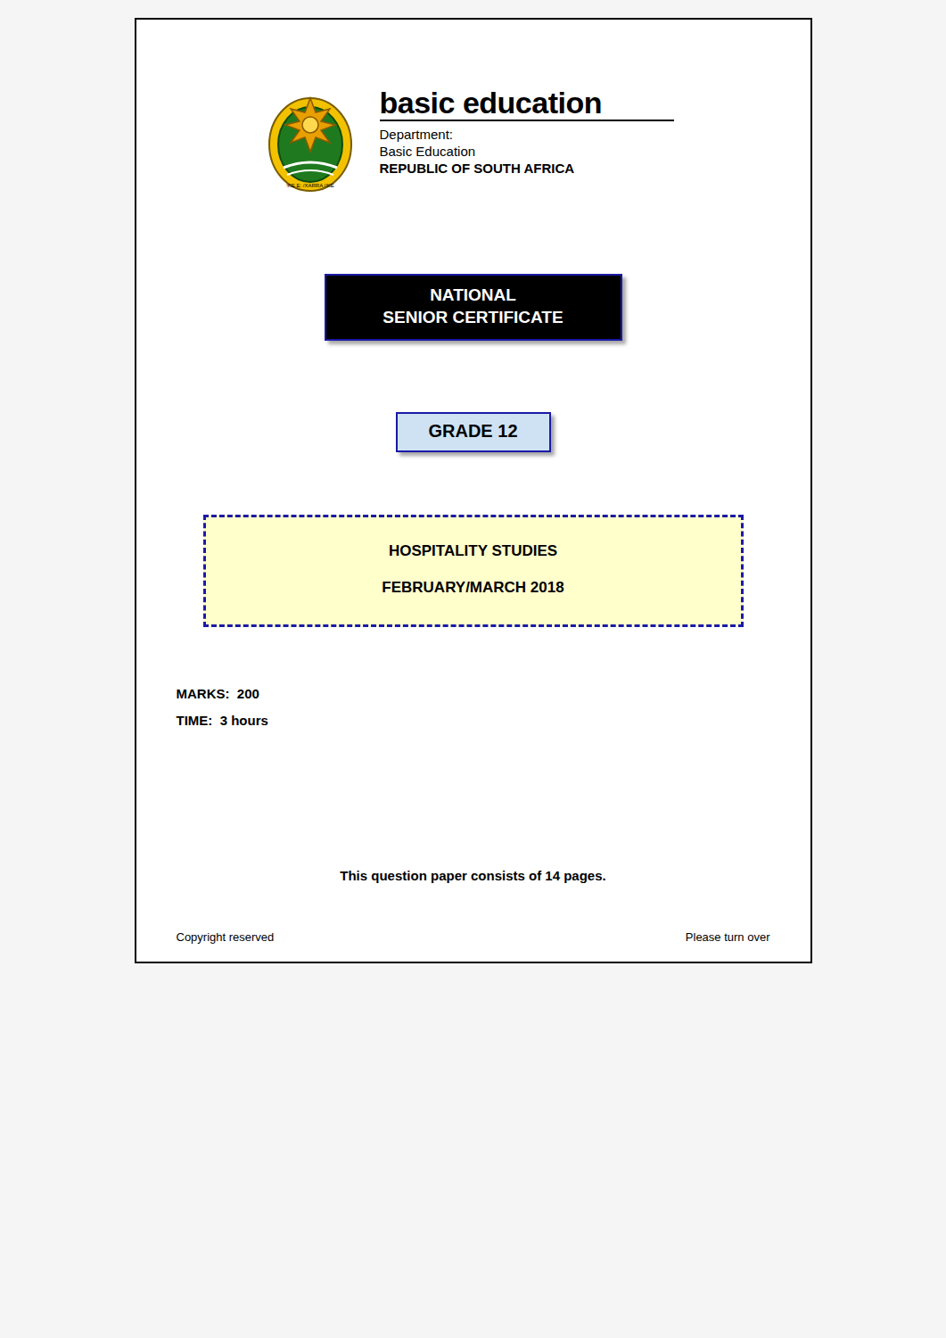!KE E: /XARRA //KE
basic education
Department:
Basic Education
REPUBLIC OF SOUTH AFRICA
NATIONAL
SENIOR CERTIFICATE
GRADE 12
HOSPITALITY STUDIES
FEBRUARY/MARCH 2018
MARKS: 200
TIME: 3 hours
This question paper consists of 14 pages.
Copyright reserved Please turn over